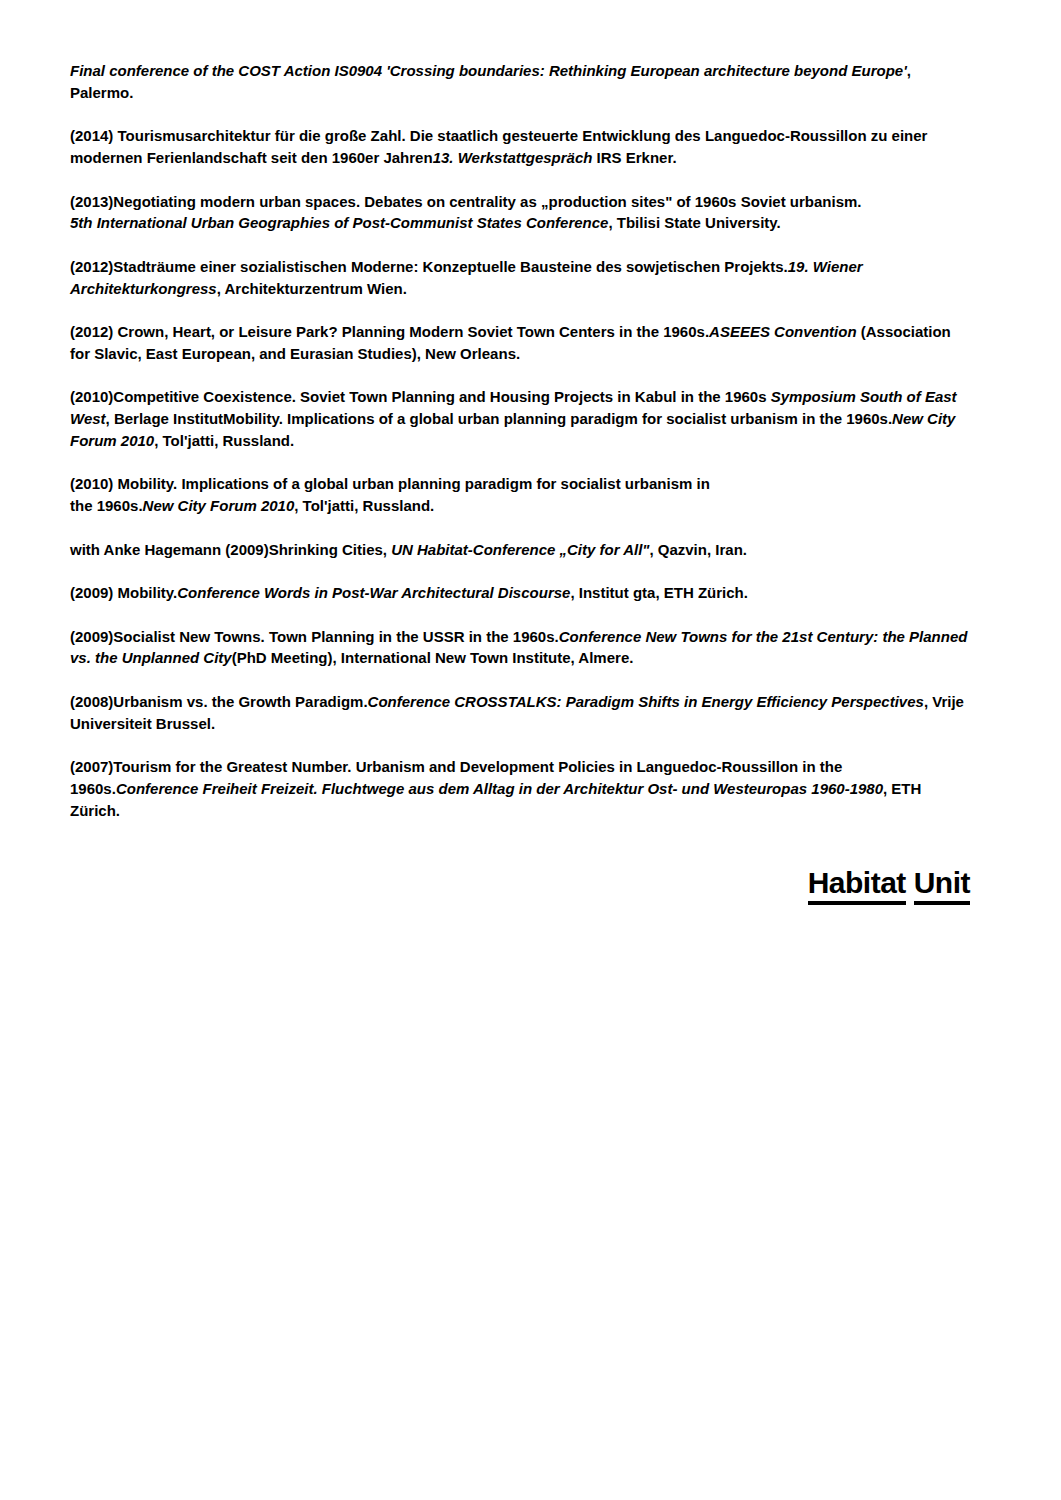Final conference of the COST Action IS0904 'Crossing boundaries: Rethinking European architecture beyond Europe', Palermo.
(2014) Tourismusarchitektur für die große Zahl. Die staatlich gesteuerte Entwicklung des Languedoc-Roussillon zu einer modernen Ferienlandschaft seit den 1960er Jahren13. Werkstattgespräch IRS Erkner.
(2013)Negotiating modern urban spaces. Debates on centrality as „production sites" of 1960s Soviet urbanism.
5th International Urban Geographies of Post-Communist States Conference, Tbilisi State University.
(2012)Stadträume einer sozialistischen Moderne: Konzeptuelle Bausteine des sowjetischen Projekts.19. Wiener Architekturkongress, Architekturzentrum Wien.
(2012) Crown, Heart, or Leisure Park? Planning Modern Soviet Town Centers in the 1960s.ASEEES Convention (Association for Slavic, East European, and Eurasian Studies), New Orleans.
(2010)Competitive Coexistence. Soviet Town Planning and Housing Projects in Kabul in the 1960s Symposium South of East West, Berlage InstitutMobility. Implications of a global urban planning paradigm for socialist urbanism in the 1960s.New City Forum 2010, Tol'jatti, Russland.
(2010) Mobility. Implications of a global urban planning paradigm for socialist urbanism in
the 1960s.New City Forum 2010, Tol'jatti, Russland.
with Anke Hagemann (2009)Shrinking Cities, UN Habitat-Conference „City for All", Qazvin, Iran.
(2009) Mobility.Conference Words in Post-War Architectural Discourse, Institut gta, ETH Zürich.
(2009)Socialist New Towns. Town Planning in the USSR in the 1960s.Conference New Towns for the 21st Century: the Planned vs. the Unplanned City(PhD Meeting), International New Town Institute, Almere.
(2008)Urbanism vs. the Growth Paradigm.Conference CROSSTALKS: Paradigm Shifts in Energy Efficiency Perspectives, Vrije Universiteit Brussel.
(2007)Tourism for the Greatest Number. Urbanism and Development Policies in Languedoc-Roussillon in the 1960s.Conference Freiheit Freizeit. Fluchtwege aus dem Alltag in der Architektur Ost- und Westeuropas 1960-1980, ETH Zürich.
Habitat Unit